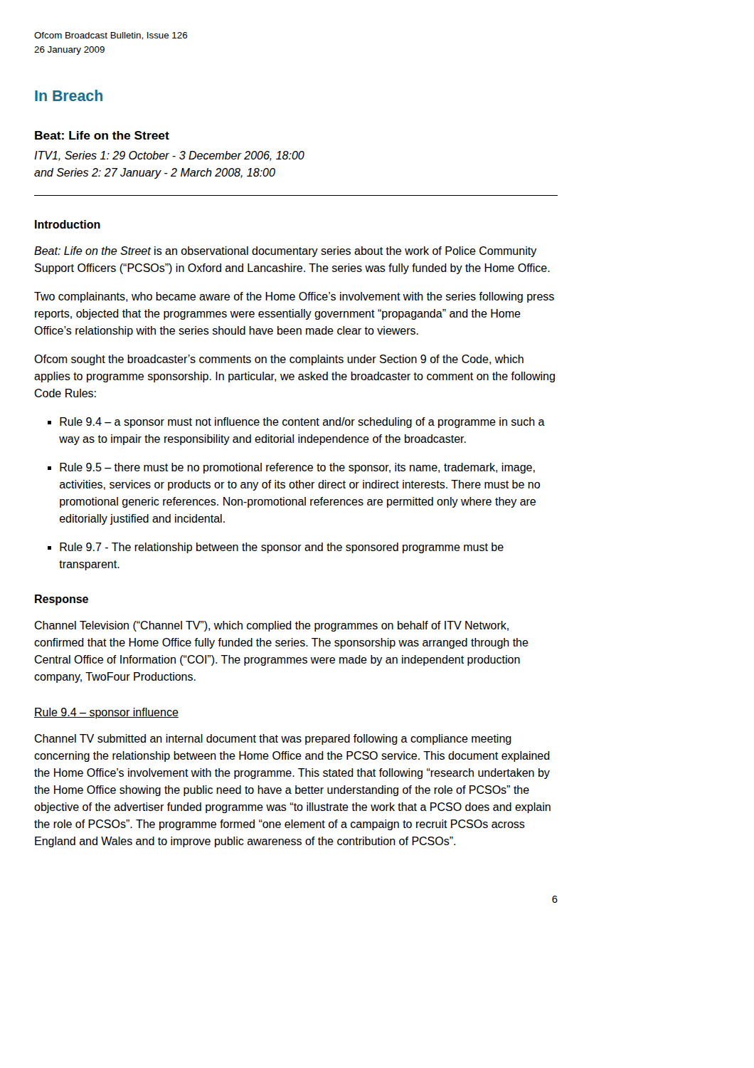Ofcom Broadcast Bulletin, Issue 126
26 January 2009
In Breach
Beat: Life on the Street
ITV1, Series 1: 29 October - 3 December 2006, 18:00
and Series 2: 27 January - 2 March 2008, 18:00
Introduction
Beat: Life on the Street is an observational documentary series about the work of Police Community Support Officers (“PCSOs”) in Oxford and Lancashire. The series was fully funded by the Home Office.
Two complainants, who became aware of the Home Office’s involvement with the series following press reports, objected that the programmes were essentially government “propaganda” and the Home Office’s relationship with the series should have been made clear to viewers.
Ofcom sought the broadcaster’s comments on the complaints under Section 9 of the Code, which applies to programme sponsorship. In particular, we asked the broadcaster to comment on the following Code Rules:
Rule 9.4 – a sponsor must not influence the content and/or scheduling of a programme in such a way as to impair the responsibility and editorial independence of the broadcaster.
Rule 9.5 – there must be no promotional reference to the sponsor, its name, trademark, image, activities, services or products or to any of its other direct or indirect interests. There must be no promotional generic references. Non-promotional references are permitted only where they are editorially justified and incidental.
Rule 9.7 - The relationship between the sponsor and the sponsored programme must be transparent.
Response
Channel Television (“Channel TV”), which complied the programmes on behalf of ITV Network, confirmed that the Home Office fully funded the series. The sponsorship was arranged through the Central Office of Information (“COI”). The programmes were made by an independent production company, TwoFour Productions.
Rule 9.4 – sponsor influence
Channel TV submitted an internal document that was prepared following a compliance meeting concerning the relationship between the Home Office and the PCSO service. This document explained the Home Office’s involvement with the programme. This stated that following “research undertaken by the Home Office showing the public need to have a better understanding of the role of PCSOs” the objective of the advertiser funded programme was “to illustrate the work that a PCSO does and explain the role of PCSOs”. The programme formed “one element of a campaign to recruit PCSOs across England and Wales and to improve public awareness of the contribution of PCSOs”.
6